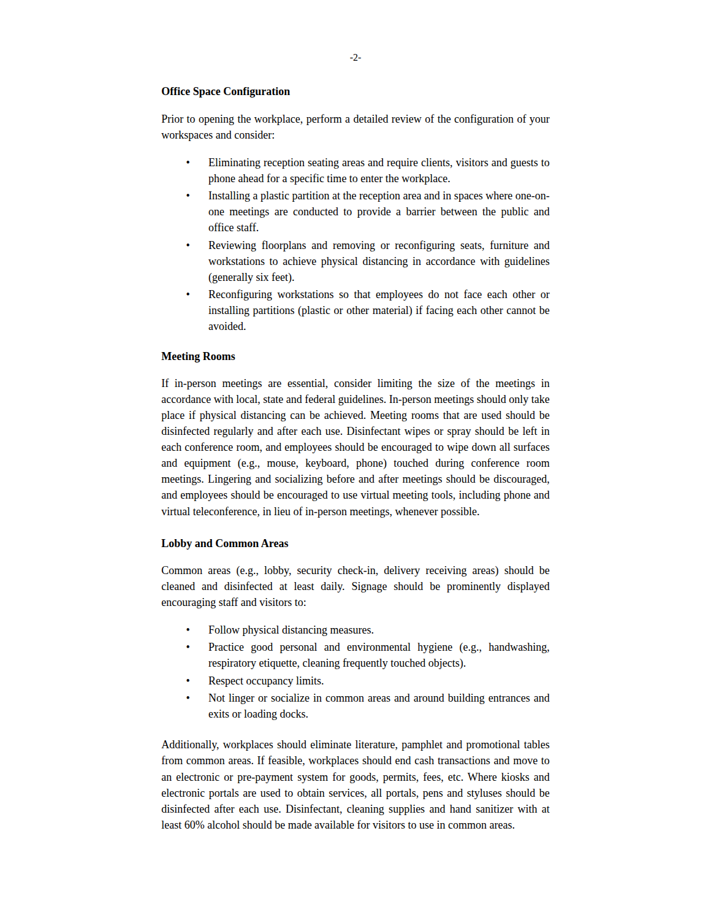-2-
Office Space Configuration
Prior to opening the workplace, perform a detailed review of the configuration of your workspaces and consider:
Eliminating reception seating areas and require clients, visitors and guests to phone ahead for a specific time to enter the workplace.
Installing a plastic partition at the reception area and in spaces where one-on-one meetings are conducted to provide a barrier between the public and office staff.
Reviewing floorplans and removing or reconfiguring seats, furniture and workstations to achieve physical distancing in accordance with guidelines (generally six feet).
Reconfiguring workstations so that employees do not face each other or installing partitions (plastic or other material) if facing each other cannot be avoided.
Meeting Rooms
If in-person meetings are essential, consider limiting the size of the meetings in accordance with local, state and federal guidelines. In-person meetings should only take place if physical distancing can be achieved. Meeting rooms that are used should be disinfected regularly and after each use. Disinfectant wipes or spray should be left in each conference room, and employees should be encouraged to wipe down all surfaces and equipment (e.g., mouse, keyboard, phone) touched during conference room meetings. Lingering and socializing before and after meetings should be discouraged, and employees should be encouraged to use virtual meeting tools, including phone and virtual teleconference, in lieu of in-person meetings, whenever possible.
Lobby and Common Areas
Common areas (e.g., lobby, security check-in, delivery receiving areas) should be cleaned and disinfected at least daily. Signage should be prominently displayed encouraging staff and visitors to:
Follow physical distancing measures.
Practice good personal and environmental hygiene (e.g., handwashing, respiratory etiquette, cleaning frequently touched objects).
Respect occupancy limits.
Not linger or socialize in common areas and around building entrances and exits or loading docks.
Additionally, workplaces should eliminate literature, pamphlet and promotional tables from common areas. If feasible, workplaces should end cash transactions and move to an electronic or pre-payment system for goods, permits, fees, etc. Where kiosks and electronic portals are used to obtain services, all portals, pens and styluses should be disinfected after each use. Disinfectant, cleaning supplies and hand sanitizer with at least 60% alcohol should be made available for visitors to use in common areas.